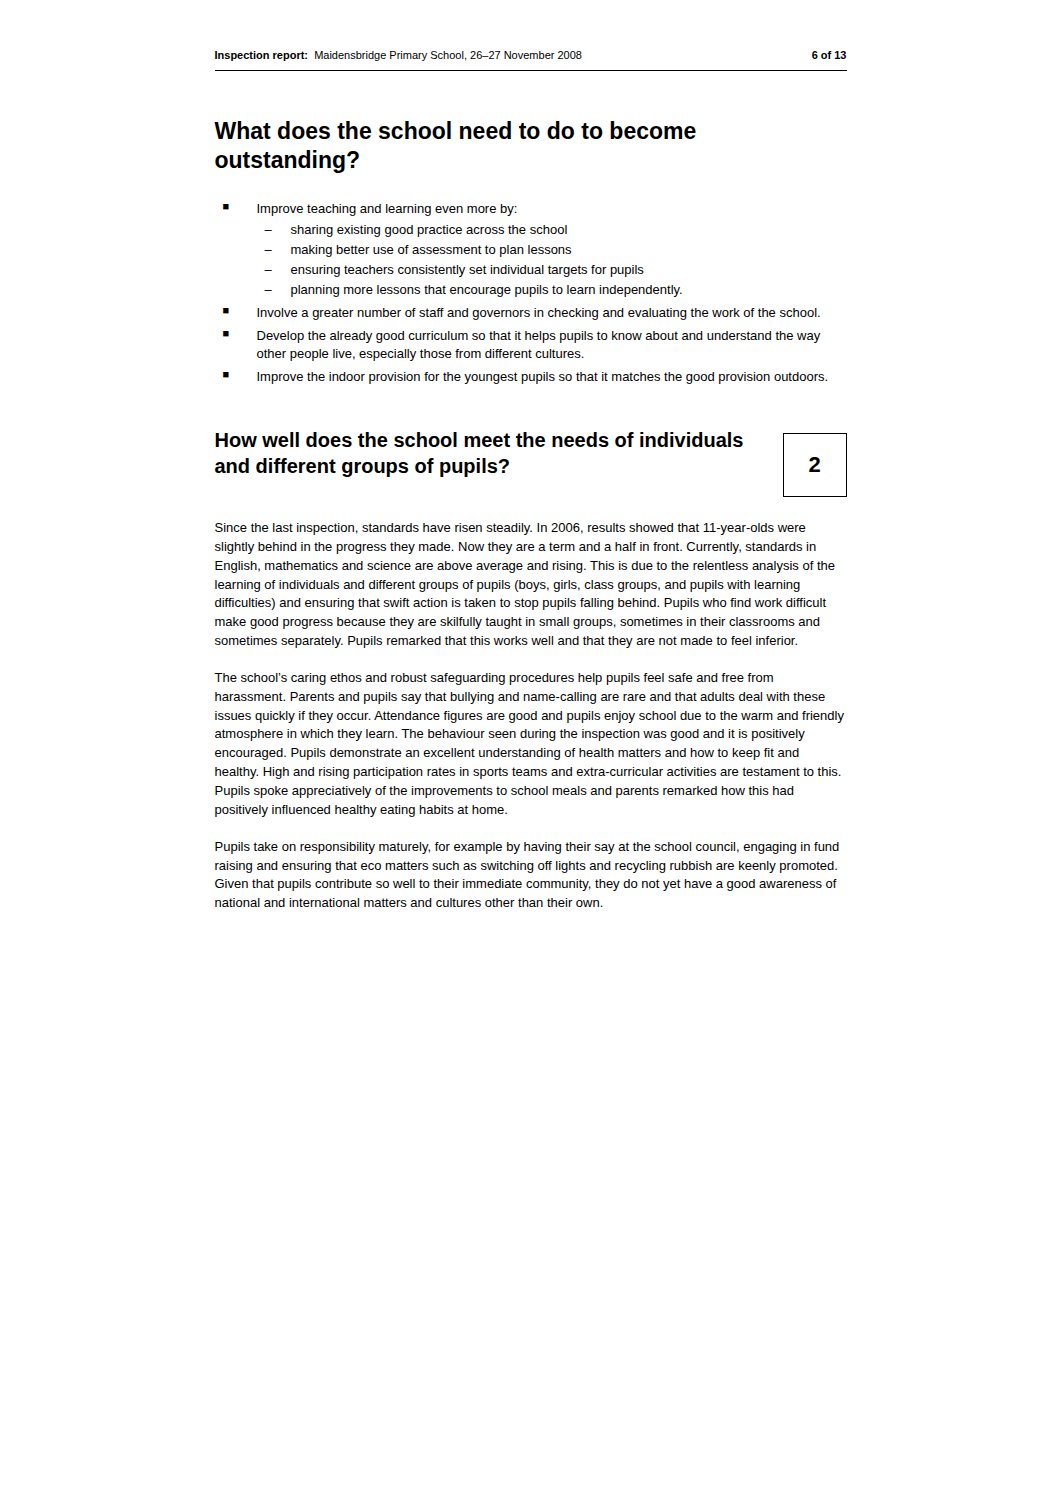Inspection report: Maidensbridge Primary School, 26–27 November 2008
6 of 13
What does the school need to do to become
outstanding?
Improve teaching and learning even more by:
sharing existing good practice across the school
making better use of assessment to plan lessons
ensuring teachers consistently set individual targets for pupils
planning more lessons that encourage pupils to learn independently.
Involve a greater number of staff and governors in checking and evaluating the work of the school.
Develop the already good curriculum so that it helps pupils to know about and understand the way other people live, especially those from different cultures.
Improve the indoor provision for the youngest pupils so that it matches the good provision outdoors.
How well does the school meet the needs of individuals and different groups of pupils?
2
Since the last inspection, standards have risen steadily. In 2006, results showed that 11-year-olds were slightly behind in the progress they made. Now they are a term and a half in front. Currently, standards in English, mathematics and science are above average and rising. This is due to the relentless analysis of the learning of individuals and different groups of pupils (boys, girls, class groups, and pupils with learning difficulties) and ensuring that swift action is taken to stop pupils falling behind. Pupils who find work difficult make good progress because they are skilfully taught in small groups, sometimes in their classrooms and sometimes separately. Pupils remarked that this works well and that they are not made to feel inferior.
The school’s caring ethos and robust safeguarding procedures help pupils feel safe and free from harassment. Parents and pupils say that bullying and name-calling are rare and that adults deal with these issues quickly if they occur. Attendance figures are good and pupils enjoy school due to the warm and friendly atmosphere in which they learn. The behaviour seen during the inspection was good and it is positively encouraged. Pupils demonstrate an excellent understanding of health matters and how to keep fit and healthy. High and rising participation rates in sports teams and extra-curricular activities are testament to this. Pupils spoke appreciatively of the improvements to school meals and parents remarked how this had positively influenced healthy eating habits at home.
Pupils take on responsibility maturely, for example by having their say at the school council, engaging in fund raising and ensuring that eco matters such as switching off lights and recycling rubbish are keenly promoted. Given that pupils contribute so well to their immediate community, they do not yet have a good awareness of national and international matters and cultures other than their own.